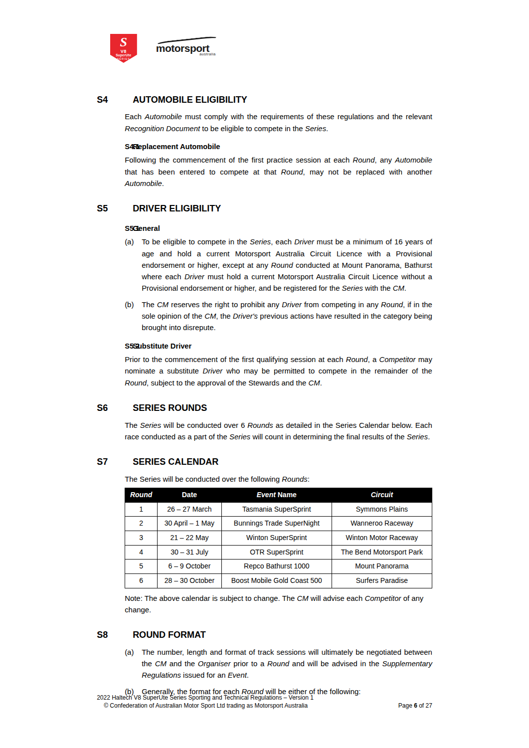S V8 SuperUte SERIES
motorsport
australia
S4
AUTOMOBILE ELIGIBILITY
Each Automobile must comply with the requirements of these regulations and the relevant Recognition Document to be eligible to compete in the Series.
S4.1
Replacement Automobile
Following the commencement of the first practice session at each Round, any Automobile that has been entered to compete at that Round, may not be replaced with another Automobile.
S5
DRIVER ELIGIBILITY
S5.1
General
(a)
To be eligible to compete in the Series, each Driver must be a minimum of 16 years of age and hold a current Motorsport Australia Circuit Licence with a Provisional endorsement or higher, except at any Round conducted at Mount Panorama, Bathurst where each Driver must hold a current Motorsport Australia Circuit Licence without a Provisional endorsement or higher, and be registered for the Series with the CM.
(b)
The CM reserves the right to prohibit any Driver from competing in any Round, if in the sole opinion of the CM, the Driver's previous actions have resulted in the category being brought into disrepute.
S5.2
Substitute Driver
Prior to the commencement of the first qualifying session at each Round, a Competitor may nominate a substitute Driver who may be permitted to compete in the remainder of the Round, subject to the approval of the Stewards and the CM.
S6
SERIES ROUNDS
The Series will be conducted over 6 Rounds as detailed in the Series Calendar below. Each race conducted as a part of the Series will count in determining the final results of the Series.
S7
SERIES CALENDAR
The Series will be conducted over the following Rounds:
| Round | Date | Event Name | Circuit |
| --- | --- | --- | --- |
| 1 | 26 – 27 March | Tasmania SuperSprint | Symmons Plains |
| 2 | 30 April – 1 May | Bunnings Trade SuperNight | Wanneroo Raceway |
| 3 | 21 – 22 May | Winton SuperSprint | Winton Motor Raceway |
| 4 | 30 – 31 July | OTR SuperSprint | The Bend Motorsport Park |
| 5 | 6 – 9 October | Repco Bathurst 1000 | Mount Panorama |
| 6 | 28 – 30 October | Boost Mobile Gold Coast 500 | Surfers Paradise |
Note: The above calendar is subject to change. The CM will advise each Competitor of any change.
S8
ROUND FORMAT
(a)
The number, length and format of track sessions will ultimately be negotiated between the CM and the Organiser prior to a Round and will be advised in the Supplementary Regulations issued for an Event.
(b)
Generally, the format for each Round will be either of the following:
2022 Haltech V8 SuperUte Series Sporting and Technical Regulations – Version 1
© Confederation of Australian Motor Sport Ltd trading as Motorsport Australia
Page 6 of 27